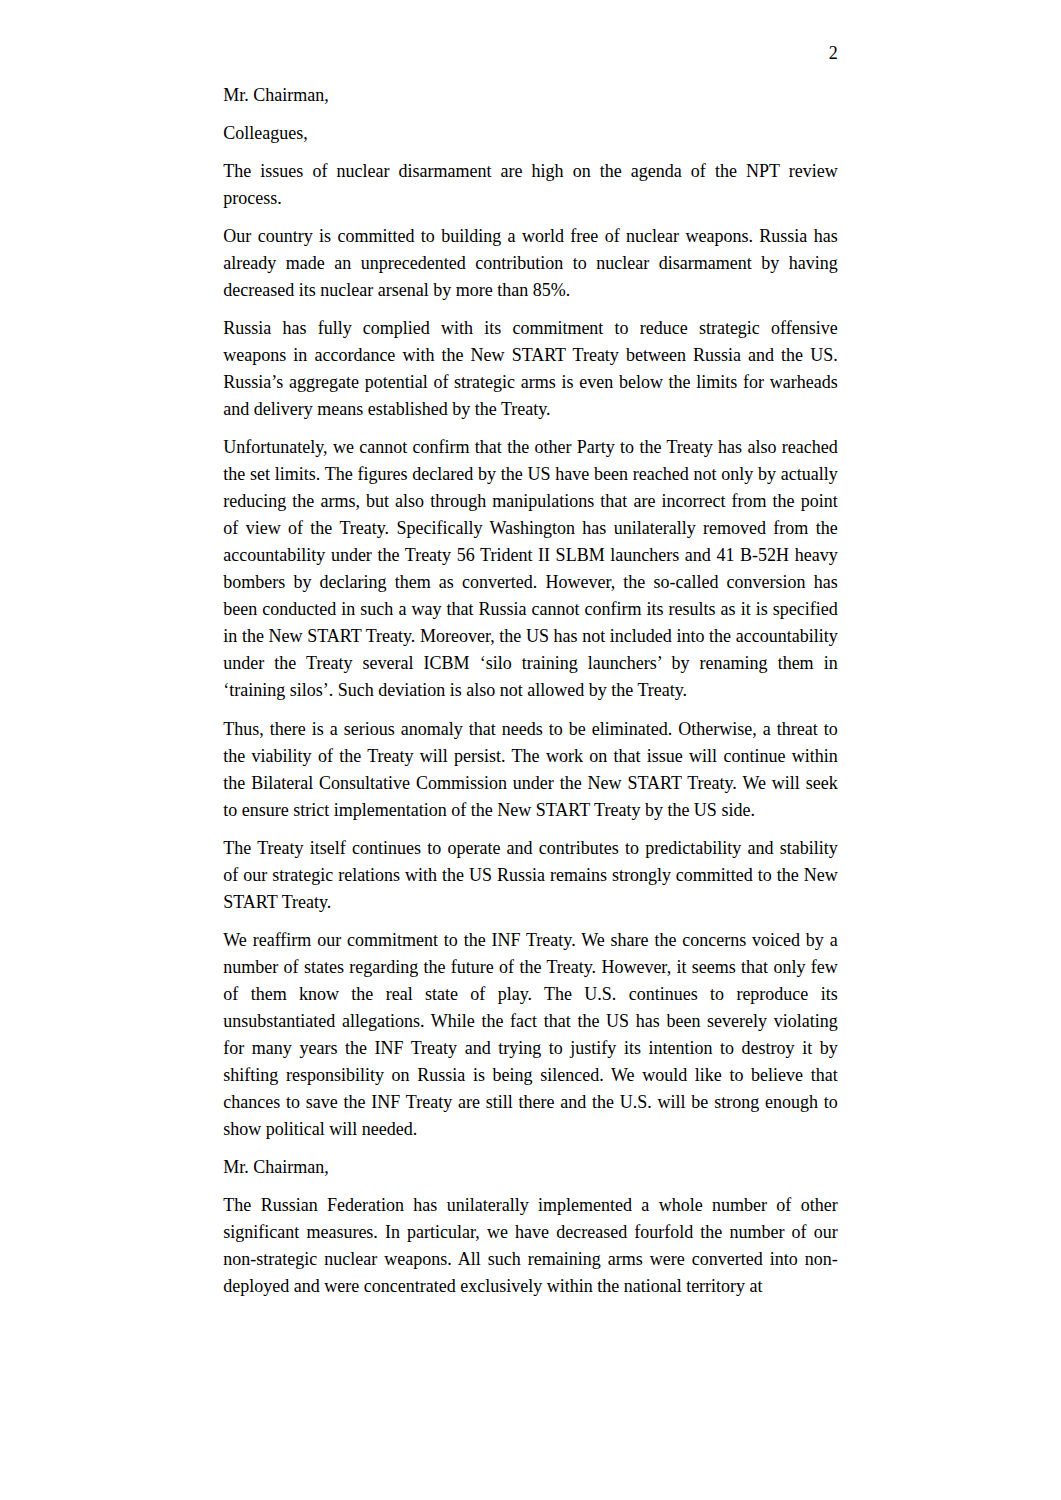2
Mr. Chairman,
Colleagues,
The issues of nuclear disarmament are high on the agenda of the NPT review process.
Our country is committed to building a world free of nuclear weapons. Russia has already made an unprecedented contribution to nuclear disarmament by having decreased its nuclear arsenal by more than 85%.
Russia has fully complied with its commitment to reduce strategic offensive weapons in accordance with the New START Treaty between Russia and the US. Russia’s aggregate potential of strategic arms is even below the limits for warheads and delivery means established by the Treaty.
Unfortunately, we cannot confirm that the other Party to the Treaty has also reached the set limits. The figures declared by the US have been reached not only by actually reducing the arms, but also through manipulations that are incorrect from the point of view of the Treaty. Specifically Washington has unilaterally removed from the accountability under the Treaty 56 Trident II SLBM launchers and 41 B-52H heavy bombers by declaring them as converted. However, the so-called conversion has been conducted in such a way that Russia cannot confirm its results as it is specified in the New START Treaty. Moreover, the US has not included into the accountability under the Treaty several ICBM ‘silo training launchers’ by renaming them in ‘training silos’. Such deviation is also not allowed by the Treaty.
Thus, there is a serious anomaly that needs to be eliminated. Otherwise, a threat to the viability of the Treaty will persist. The work on that issue will continue within the Bilateral Consultative Commission under the New START Treaty. We will seek to ensure strict implementation of the New START Treaty by the US side.
The Treaty itself continues to operate and contributes to predictability and stability of our strategic relations with the US Russia remains strongly committed to the New START Treaty.
We reaffirm our commitment to the INF Treaty. We share the concerns voiced by a number of states regarding the future of the Treaty. However, it seems that only few of them know the real state of play. The U.S. continues to reproduce its unsubstantiated allegations. While the fact that the US has been severely violating for many years the INF Treaty and trying to justify its intention to destroy it by shifting responsibility on Russia is being silenced. We would like to believe that chances to save the INF Treaty are still there and the U.S. will be strong enough to show political will needed.
Mr. Chairman,
The Russian Federation has unilaterally implemented a whole number of other significant measures. In particular, we have decreased fourfold the number of our non-strategic nuclear weapons. All such remaining arms were converted into non-deployed and were concentrated exclusively within the national territory at